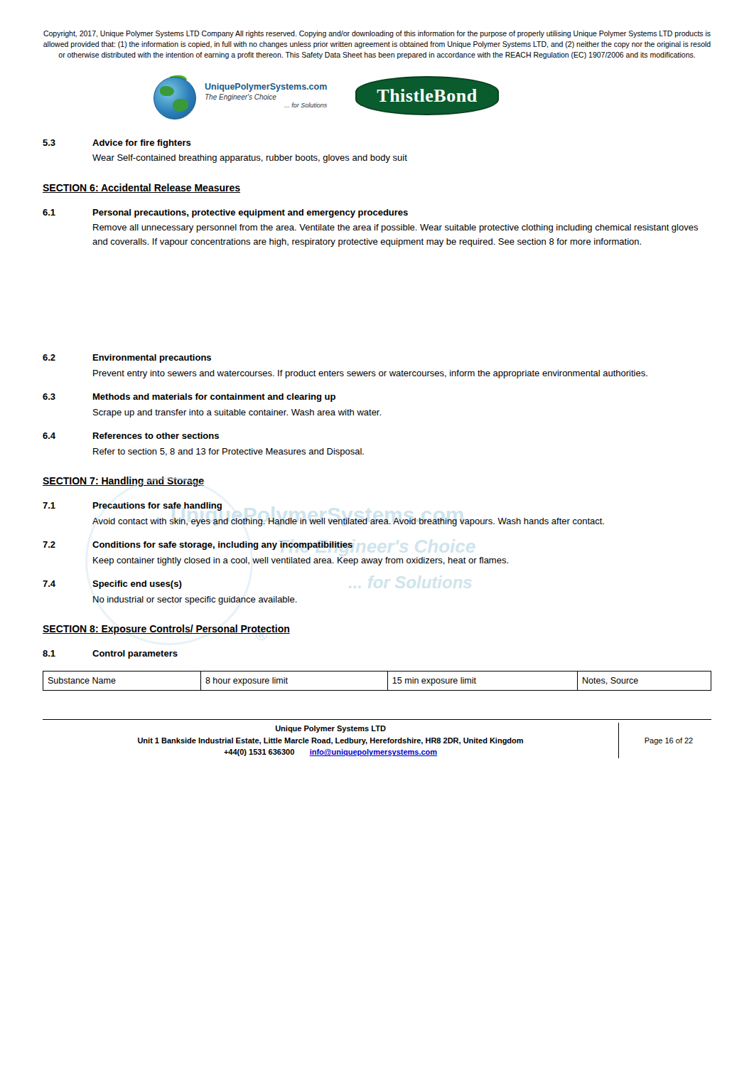Copyright, 2017, Unique Polymer Systems LTD Company All rights reserved. Copying and/or downloading of this information for the purpose of properly utilising Unique Polymer Systems LTD products is allowed provided that: (1) the information is copied, in full with no changes unless prior written agreement is obtained from Unique Polymer Systems LTD, and (2) neither the copy nor the original is resold or otherwise distributed with the intention of earning a profit thereon. This Safety Data Sheet has been prepared in accordance with the REACH Regulation (EC) 1907/2006 and its modifications.
UniquePolymerSystems.com
The Engineer's Choice
... for Solutions
ThistleBond
5.3
Advice for fire fighters
Wear Self-contained breathing apparatus, rubber boots, gloves and body suit
SECTION 6: Accidental Release Measures
6.1
Personal precautions, protective equipment and emergency procedures
Remove all unnecessary personnel from the area. Ventilate the area if possible. Wear suitable protective clothing including chemical resistant gloves and coveralls. If vapour concentrations are high, respiratory protective equipment may be required. See section 8 for more information.
6.2
Environmental precautions
Prevent entry into sewers and watercourses. If product enters sewers or watercourses, inform the appropriate environmental authorities.
6.3
Methods and materials for containment and clearing up
Scrape up and transfer into a suitable container. Wash area with water.
6.4
References to other sections
Refer to section 5, 8 and 13 for Protective Measures and Disposal.
SECTION 7: Handling and Storage
UniquePolymerSystems.com
The Engineer's Choice
... for Solutions
®
7.1
Precautions for safe handling
Avoid contact with skin, eyes and clothing. Handle in well ventilated area. Avoid breathing vapours. Wash hands after contact.
7.2
Conditions for safe storage, including any incompatibilities
Keep container tightly closed in a cool, well ventilated area. Keep away from oxidizers, heat or flames.
7.4
Specific end uses(s)
No industrial or sector specific guidance available.
SECTION 8: Exposure Controls/ Personal Protection
8.1
Control parameters
| Substance Name | 8 hour exposure limit | 15 min exposure limit | Notes, Source |
| --- | --- | --- | --- |
Unique Polymer Systems LTD
Unit 1 Bankside Industrial Estate, Little Marcle Road, Ledbury, Herefordshire, HR8 2DR, United Kingdom
+44(0) 1531 636300 info@uniquepolymersystems.com
Page 16 of 22